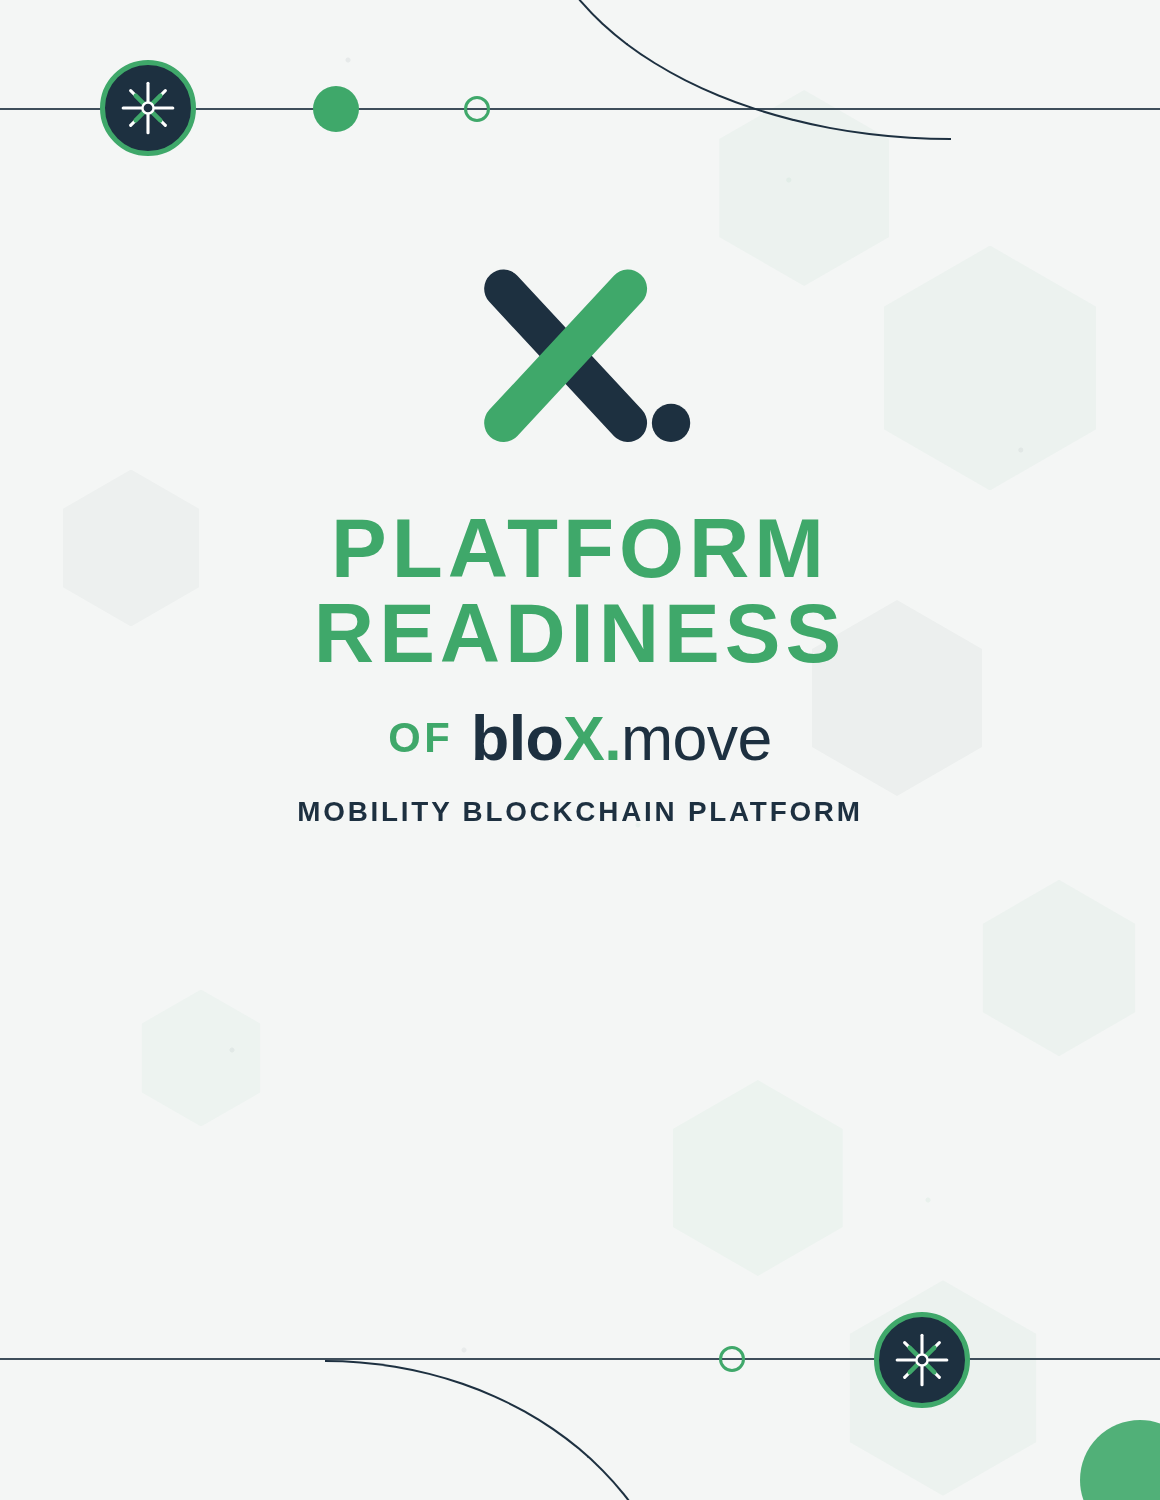Platform Readiness
of bloX. move
Mobility Blockchain Platform